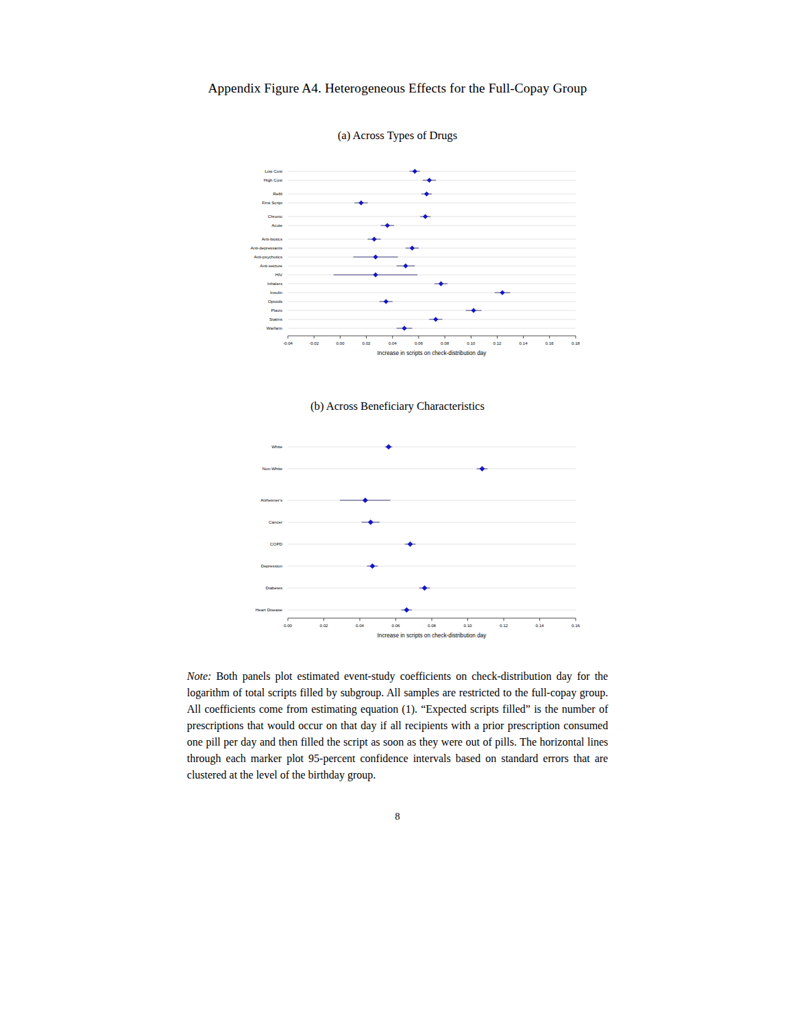Appendix Figure A4. Heterogeneous Effects for the Full-Copay Group
(a) Across Types of Drugs
Low Cost High Cost Refill First Script Chronic Acute Anti-biotics Anti-depressants Anti-psychotics Anti-seizure HIV Inhalers Insulin Opioids Plavix Statins Warfarin -0.04 -0.02 0.00 0.02 0.04 0.06 0.08 0.10 0.12 0.14 0.16 0.18 Increase in scripts on check-distribution day
(b) Across Beneficiary Characteristics
White Non-White Alzheimer's Cancer COPD Depression Diabetes Heart Disease 0.00 0.02 0.04 0.06 0.08 0.10 0.12 0.14 0.16 Increase in scripts on check-distribution day
Note: Both panels plot estimated event-study coefficients on check-distribution day for the logarithm of total scripts filled by subgroup. All samples are restricted to the full-copay group. All coefficients come from estimating equation (1). “Expected scripts filled” is the number of prescriptions that would occur on that day if all recipients with a prior prescription consumed one pill per day and then filled the script as soon as they were out of pills. The horizontal lines through each marker plot 95-percent confidence intervals based on standard errors that are clustered at the level of the birthday group.
8